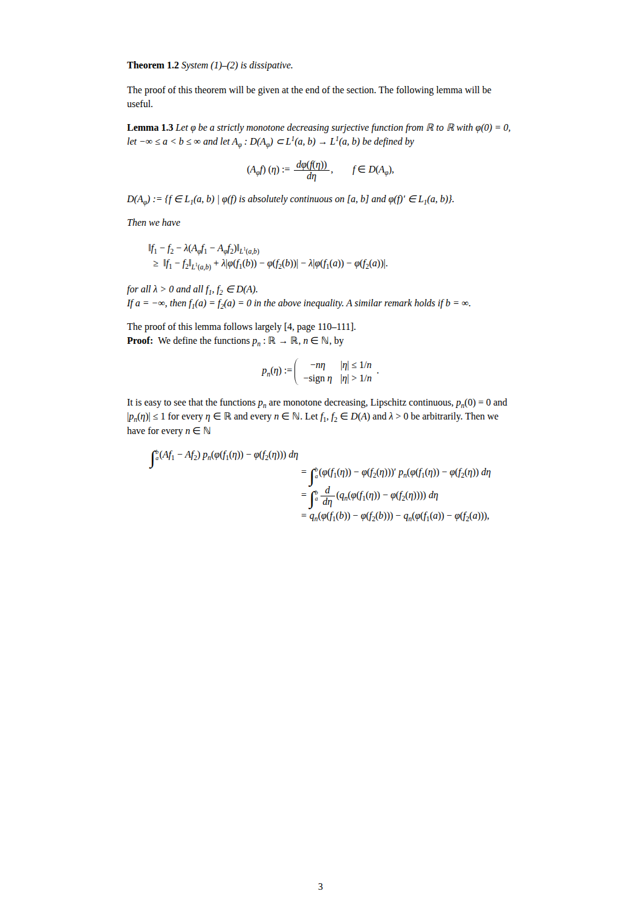Theorem 1.2 System (1)–(2) is dissipative.
The proof of this theorem will be given at the end of the section. The following lemma will be useful.
Lemma 1.3 Let φ be a strictly monotone decreasing surjective function from ℝ to ℝ with φ(0) = 0, let −∞ ≤ a < b ≤ ∞ and let Aφ : D(Aφ) ⊂ L1(a, b) → L1(a, b) be defined by
(Aφf) (η) := dφ(f(η)) dη, f ∈ D(Aφ),
D(Aφ) := {f ∈ L1(a, b) | φ(f) is absolutely continuous on [a, b] and φ(f)′ ∈ L1(a, b)}.
Then we have
‖f1 − f2 − λ(Aφf1 − Aφf2)‖L1(a,b)
≥ ‖f1 − f2‖L1(a,b) + λ|φ(f1(b)) − φ(f2(b))| − λ|φ(f1(a)) − φ(f2(a))|.
for all λ > 0 and all f1, f2 ∈ D(A).
If a = −∞, then f1(a) = f2(a) = 0 in the above inequality. A similar remark holds if b = ∞.
The proof of this lemma follows largely [4, page 110–111].
Proof: We define the functions pn : ℝ → ℝ, n ∈ ℕ, by
pn(η) :=
| − nη | / η / ≤ 1/ n |
| − sign η | / η / > 1/ n |
.
It is easy to see that the functions pn are monotone decreasing, Lipschitz continuous, pn(0) = 0 and |pn(η)| ≤ 1 for every η ∈ ℝ and every n ∈ ℕ. Let f1, f2 ∈ D(A) and λ > 0 be arbitrarily. Then we have for every n ∈ ℕ
| ∫ b a ( Af 1 − Af 2 ) p n ( φ ( f 1 ( η )) − φ ( f 2 ( η ))) dη | | |
| | = | ∫ b a ( φ ( f 1 ( η )) − φ ( f 2 ( η )))′ p n ( φ ( f 1 ( η )) − φ ( f 2 ( η )) dη |
| | = | ∫ b a d dη ( q n ( φ ( f 1 ( η )) − φ ( f 2 ( η )))) dη |
| | = | q n ( φ ( f 1 ( b )) − φ ( f 2 ( b ))) − q n ( φ ( f 1 ( a )) − φ ( f 2 ( a ))), |
3